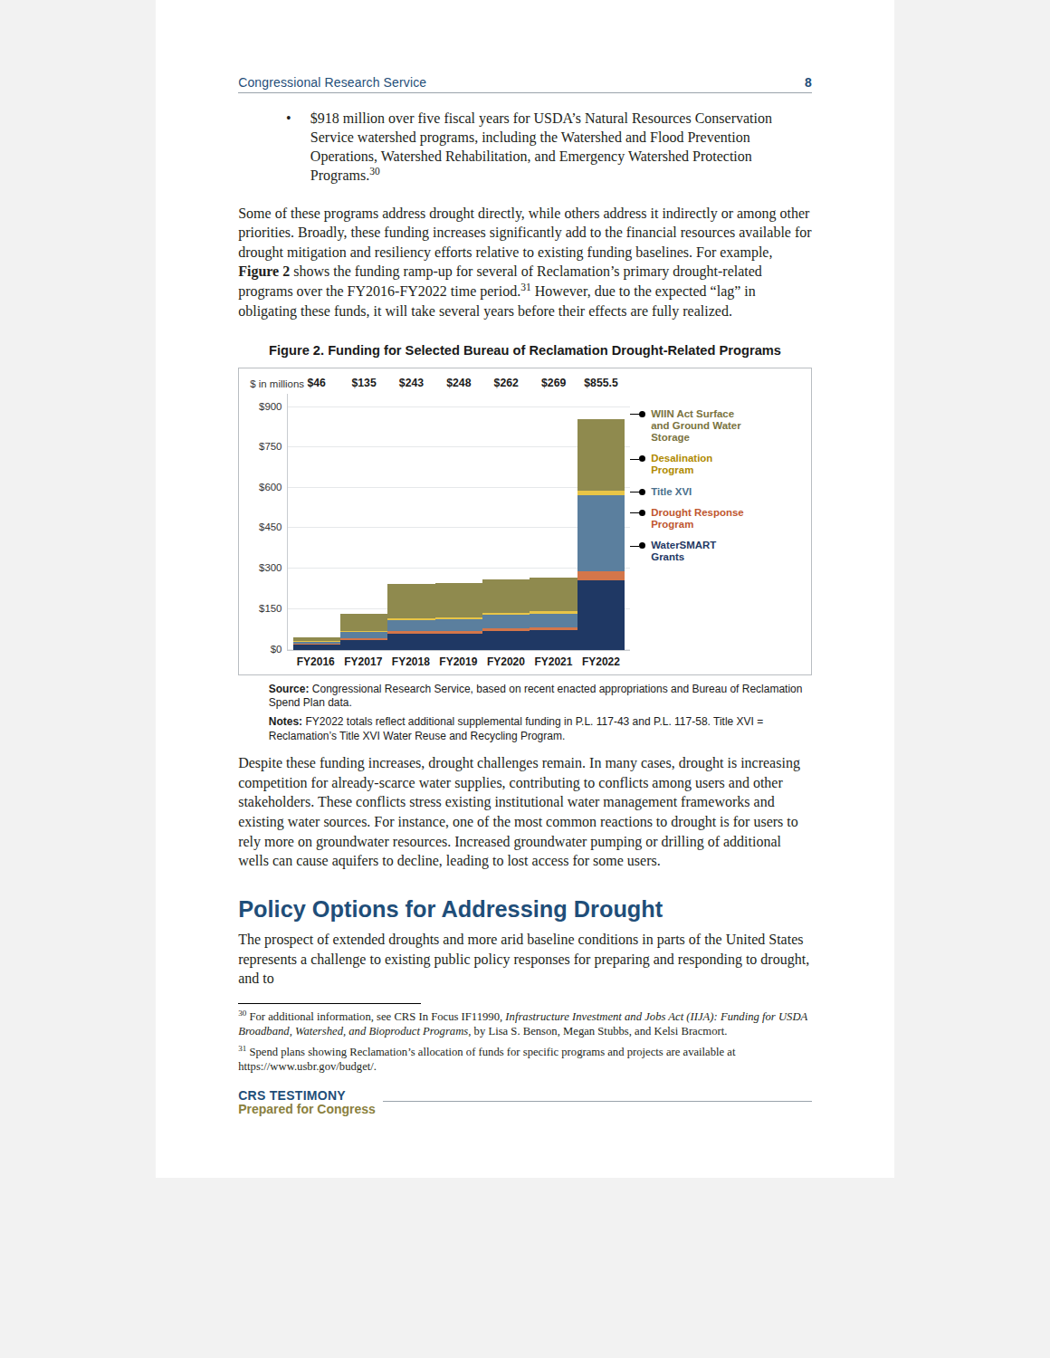Congressional Research Service
8
$918 million over five fiscal years for USDA’s Natural Resources Conservation Service watershed programs, including the Watershed and Flood Prevention Operations, Watershed Rehabilitation, and Emergency Watershed Protection Programs.30
Some of these programs address drought directly, while others address it indirectly or among other priorities. Broadly, these funding increases significantly add to the financial resources available for drought mitigation and resiliency efforts relative to existing funding baselines. For example, Figure 2 shows the funding ramp-up for several of Reclamation’s primary drought-related programs over the FY2016-FY2022 time period.31 However, due to the expected “lag” in obligating these funds, it will take several years before their effects are fully realized.
Figure 2. Funding for Selected Bureau of Reclamation Drought-Related Programs
$ in millions
$900
$750
$600
$450
$300
$150
$0
$46
$135
$243
$248
$262
$269
$855.5
FY2016 FY2017 FY2018 FY2019 FY2020 FY2021 FY2022
WIIN Act Surface
and Ground Water
Storage
Desalination
Program
Title XVI
Drought Response
Program
WaterSMART
Grants
Source: Congressional Research Service, based on recent enacted appropriations and Bureau of Reclamation Spend Plan data.
Notes: FY2022 totals reflect additional supplemental funding in P.L. 117-43 and P.L. 117-58. Title XVI = Reclamation’s Title XVI Water Reuse and Recycling Program.
Despite these funding increases, drought challenges remain. In many cases, drought is increasing competition for already-scarce water supplies, contributing to conflicts among users and other stakeholders. These conflicts stress existing institutional water management frameworks and existing water sources. For instance, one of the most common reactions to drought is for users to rely more on groundwater resources. Increased groundwater pumping or drilling of additional wells can cause aquifers to decline, leading to lost access for some users.
Policy Options for Addressing Drought
The prospect of extended droughts and more arid baseline conditions in parts of the United States represents a challenge to existing public policy responses for preparing and responding to drought, and to
30 For additional information, see CRS In Focus IF11990, Infrastructure Investment and Jobs Act (IIJA): Funding for USDA Broadband, Watershed, and Bioproduct Programs, by Lisa S. Benson, Megan Stubbs, and Kelsi Bracmort.
31 Spend plans showing Reclamation’s allocation of funds for specific programs and projects are available at https://www.usbr.gov/budget/.
CRS TESTIMONY
Prepared for Congress